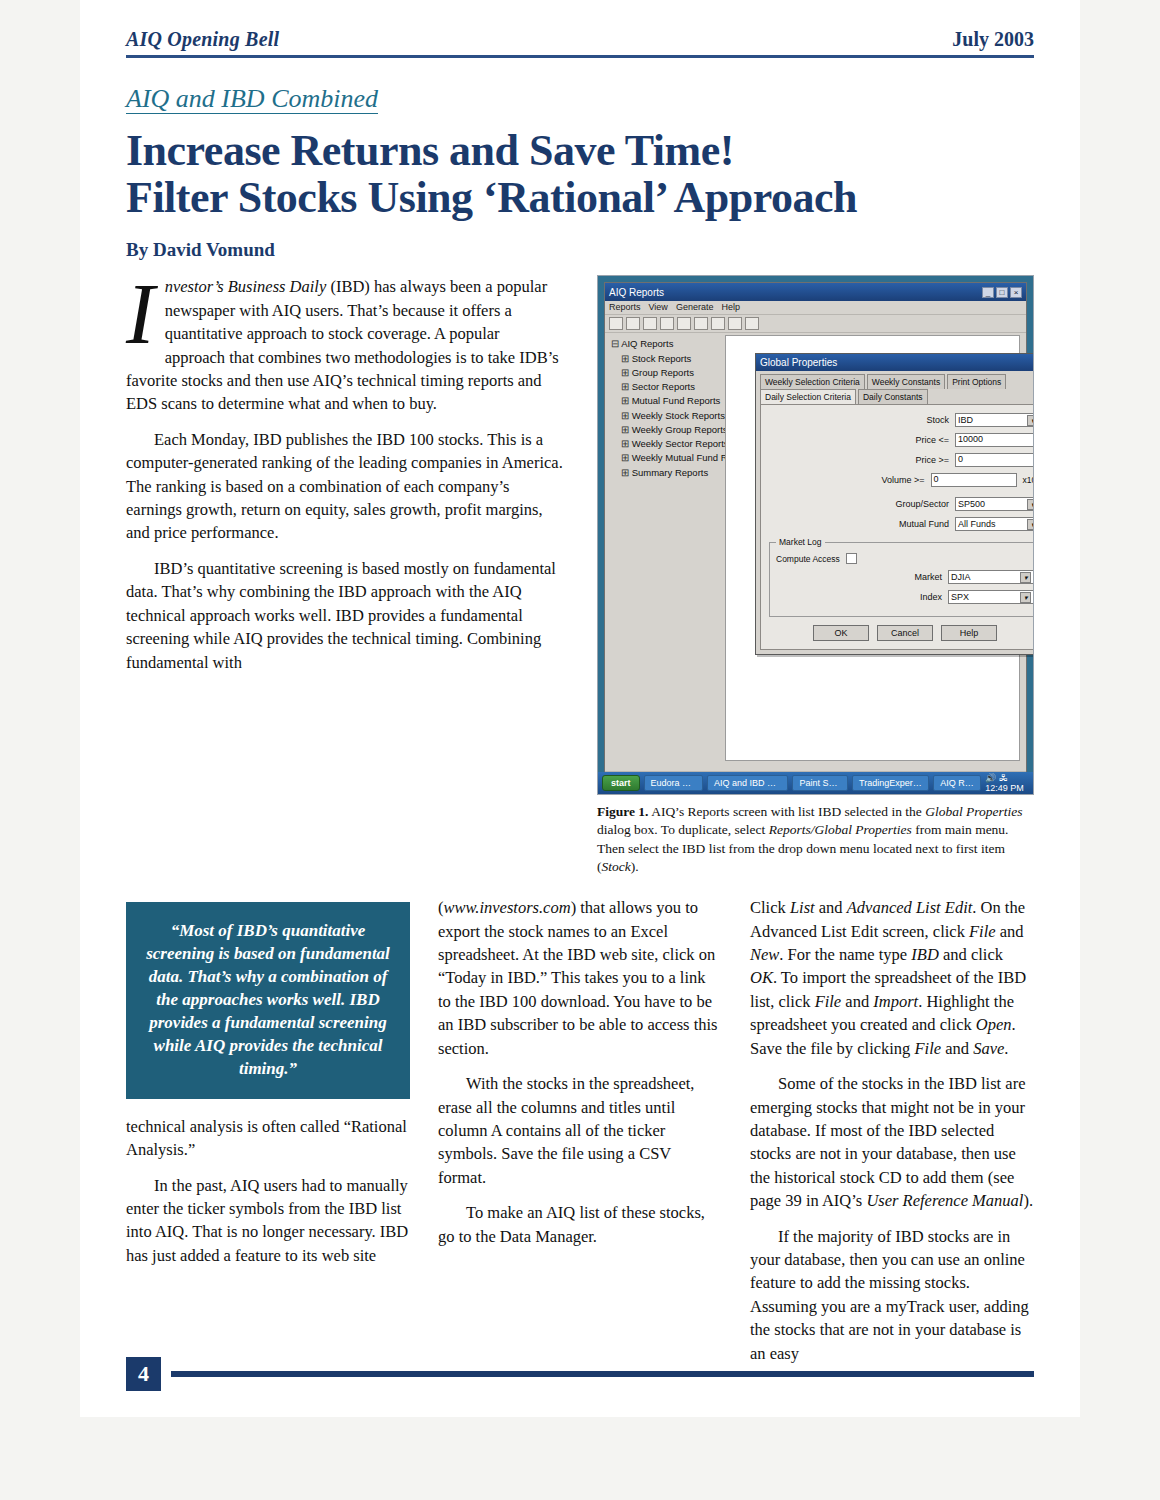AIQ Opening Bell
July 2003
AIQ and IBD Combined
Increase Returns and Save Time!
Filter Stocks Using ‘Rational’ Approach
By David Vomund
Investor’s Business Daily (IBD) has always been a popular newspaper with AIQ users. That’s because it offers a quantitative approach to stock coverage. A popular approach that combines two methodologies is to take IDB’s favorite stocks and then use AIQ’s technical timing reports and EDS scans to determine what and when to buy.
Each Monday, IBD publishes the IBD 100 stocks. This is a computer-generated ranking of the leading companies in America. The ranking is based on a combination of each company’s earnings growth, return on equity, sales growth, profit margins, and price performance.
IBD’s quantitative screening is based mostly on fundamental data. That’s why combining the IBD approach with the AIQ technical approach works well. IBD provides a fundamental screening while AIQ provides the technical timing. Combining fundamental with
AIQ Reports _□×
Reports View Generate Help
AIQ Reports
Stock Reports
Group Reports
Sector Reports
Mutual Fund Reports
Weekly Stock Reports
Weekly Group Reports
Weekly Sector Reports
Weekly Mutual Fund Reports
Summary Reports
Global Properties ×
Weekly Selection Criteria Weekly Constants Print Options
Daily Selection Criteria Daily Constants
Stock
IBD▾
Price <=
10000
Price >=
0
Volume >=
0
x100
Group/Sector
SP500▾
Mutual Fund
All Funds▾
Market Log
Compute Access
Market
DJIA▾
Index
SPX▾
OK
Cancel
Help
For Help, press F1 NUM
start Eudora Pro - [In] AIQ and IBD Combine… Paint Shop Pro TradingExpert Pro 7.… AIQ Reports 🔊 🖧 12:49 PM
Figure 1. AIQ’s Reports screen with list IBD selected in the Global Properties dialog box. To duplicate, select Reports/Global Properties from main menu. Then select the IBD list from the drop down menu located next to first item (Stock).
“Most of IBD’s quantitative screening is based on fundamental data. That’s why a combination of the approaches works well. IBD provides a fundamental screening while AIQ provides the technical timing.”
technical analysis is often called “Rational Analysis.”
In the past, AIQ users had to manually enter the ticker symbols from the IBD list into AIQ. That is no longer necessary. IBD has just added a feature to its web site
(www.investors.com) that allows you to export the stock names to an Excel spreadsheet. At the IBD web site, click on “Today in IBD.” This takes you to a link to the IBD 100 download. You have to be an IBD subscriber to be able to access this section.
With the stocks in the spreadsheet, erase all the columns and titles until column A contains all of the ticker symbols. Save the file using a CSV format.
To make an AIQ list of these stocks, go to the Data Manager.
Click List and Advanced List Edit. On the Advanced List Edit screen, click File and New. For the name type IBD and click OK. To import the spreadsheet of the IBD list, click File and Import. Highlight the spreadsheet you created and click Open. Save the file by clicking File and Save.
Some of the stocks in the IBD list are emerging stocks that might not be in your database. If most of the IBD selected stocks are not in your database, then use the historical stock CD to add them (see page 39 in AIQ’s User Reference Manual).
If the majority of IBD stocks are in your database, then you can use an online feature to add the missing stocks. Assuming you are a myTrack user, adding the stocks that are not in your database is an easy
4